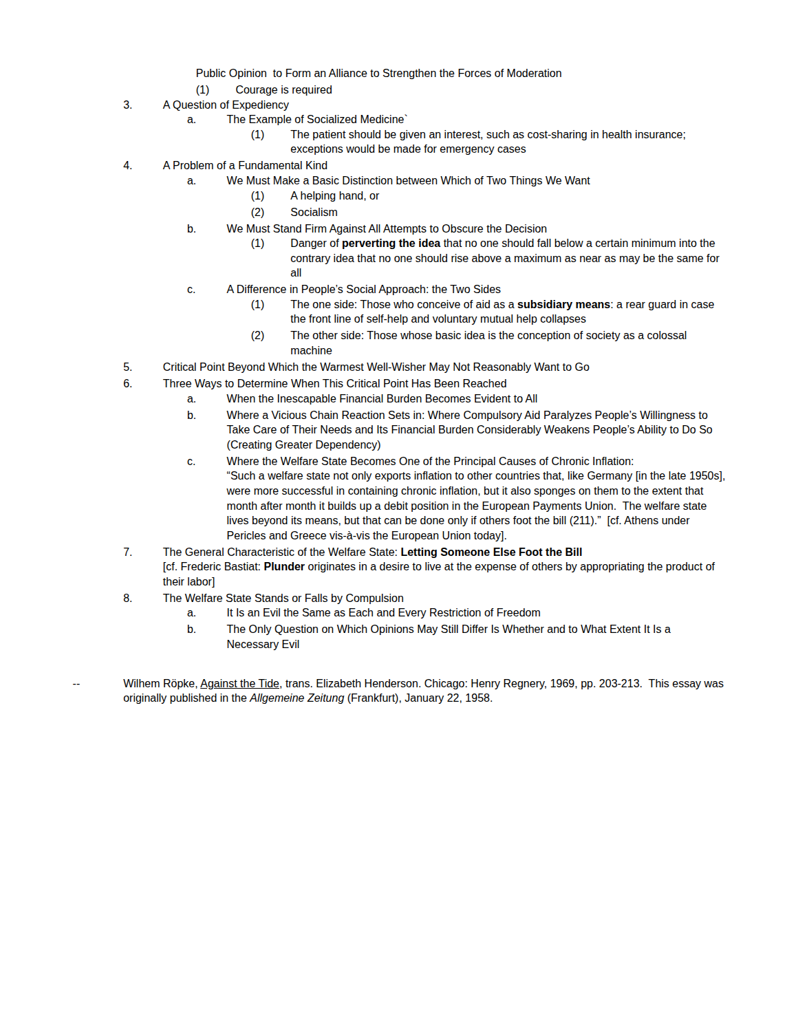Public Opinion to Form an Alliance to Strengthen the Forces of Moderation
(1) Courage is required
3. A Question of Expediency
a. The Example of Socialized Medicine`
(1) The patient should be given an interest, such as cost-sharing in health insurance; exceptions would be made for emergency cases
4. A Problem of a Fundamental Kind
a. We Must Make a Basic Distinction between Which of Two Things We Want
(1) A helping hand, or
(2) Socialism
b. We Must Stand Firm Against All Attempts to Obscure the Decision
(1) Danger of perverting the idea that no one should fall below a certain minimum into the contrary idea that no one should rise above a maximum as near as may be the same for all
c. A Difference in People’s Social Approach: the Two Sides
(1) The one side: Those who conceive of aid as a subsidiary means: a rear guard in case the front line of self-help and voluntary mutual help collapses
(2) The other side: Those whose basic idea is the conception of society as a colossal machine
5. Critical Point Beyond Which the Warmest Well-Wisher May Not Reasonably Want to Go
6. Three Ways to Determine When This Critical Point Has Been Reached
a. When the Inescapable Financial Burden Becomes Evident to All
b. Where a Vicious Chain Reaction Sets in: Where Compulsory Aid Paralyzes People’s Willingness to Take Care of Their Needs and Its Financial Burden Considerably Weakens People’s Ability to Do So (Creating Greater Dependency)
c. Where the Welfare State Becomes One of the Principal Causes of Chronic Inflation:
“Such a welfare state not only exports inflation to other countries that, like Germany [in the late 1950s], were more successful in containing chronic inflation, but it also sponges on them to the extent that month after month it builds up a debit position in the European Payments Union. The welfare state lives beyond its means, but that can be done only if others foot the bill (211).” [cf. Athens under Pericles and Greece vis-à-vis the European Union today].
7. The General Characteristic of the Welfare State: Letting Someone Else Foot the Bill
[cf. Frederic Bastiat: Plunder originates in a desire to live at the expense of others by appropriating the product of their labor]
8. The Welfare State Stands or Falls by Compulsion
a. It Is an Evil the Same as Each and Every Restriction of Freedom
b. The Only Question on Which Opinions May Still Differ Is Whether and to What Extent It Is a Necessary Evil
-- Wilhem Röpke, Against the Tide, trans. Elizabeth Henderson. Chicago: Henry Regnery, 1969, pp. 203-213. This essay was originally published in the Allgemeine Zeitung (Frankfurt), January 22, 1958.